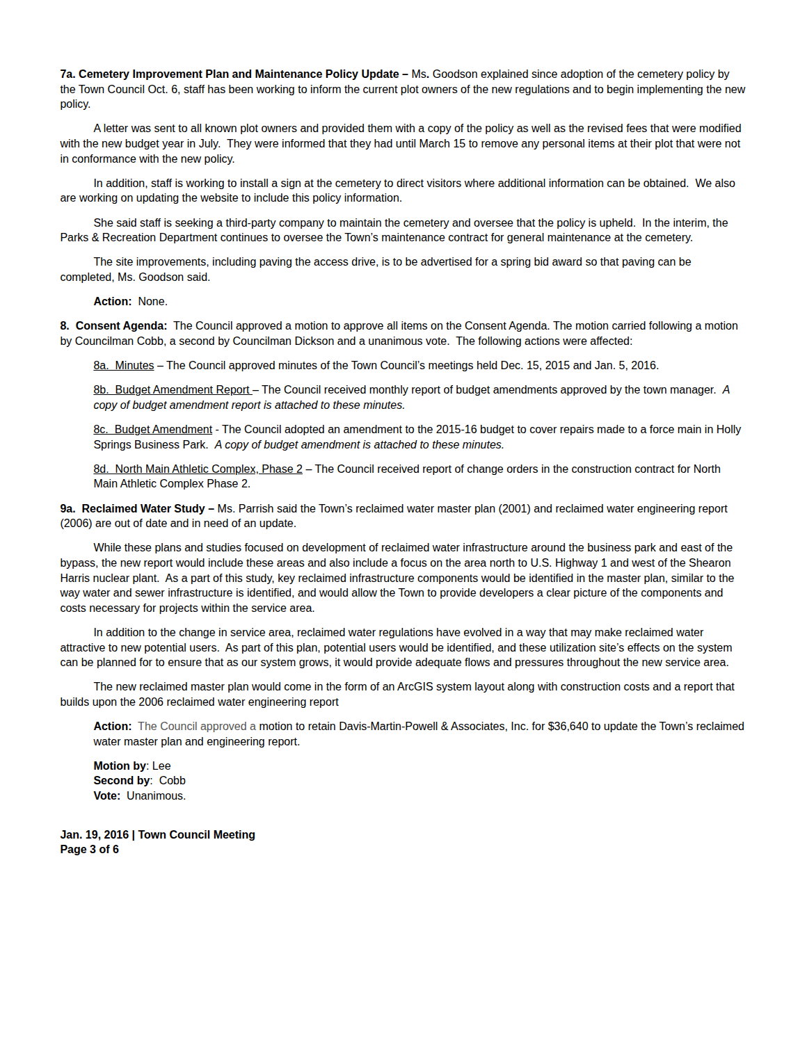7a. Cemetery Improvement Plan and Maintenance Policy Update – Ms. Goodson explained since adoption of the cemetery policy by the Town Council Oct. 6, staff has been working to inform the current plot owners of the new regulations and to begin implementing the new policy.
A letter was sent to all known plot owners and provided them with a copy of the policy as well as the revised fees that were modified with the new budget year in July. They were informed that they had until March 15 to remove any personal items at their plot that were not in conformance with the new policy.
In addition, staff is working to install a sign at the cemetery to direct visitors where additional information can be obtained. We also are working on updating the website to include this policy information.
She said staff is seeking a third-party company to maintain the cemetery and oversee that the policy is upheld. In the interim, the Parks & Recreation Department continues to oversee the Town’s maintenance contract for general maintenance at the cemetery.
The site improvements, including paving the access drive, is to be advertised for a spring bid award so that paving can be completed, Ms. Goodson said.
Action: None.
8. Consent Agenda: The Council approved a motion to approve all items on the Consent Agenda. The motion carried following a motion by Councilman Cobb, a second by Councilman Dickson and a unanimous vote. The following actions were affected:
8a. Minutes – The Council approved minutes of the Town Council’s meetings held Dec. 15, 2015 and Jan. 5, 2016.
8b. Budget Amendment Report – The Council received monthly report of budget amendments approved by the town manager. A copy of budget amendment report is attached to these minutes.
8c. Budget Amendment - The Council adopted an amendment to the 2015-16 budget to cover repairs made to a force main in Holly Springs Business Park. A copy of budget amendment is attached to these minutes.
8d. North Main Athletic Complex, Phase 2 – The Council received report of change orders in the construction contract for North Main Athletic Complex Phase 2.
9a. Reclaimed Water Study – Ms. Parrish said the Town’s reclaimed water master plan (2001) and reclaimed water engineering report (2006) are out of date and in need of an update.
While these plans and studies focused on development of reclaimed water infrastructure around the business park and east of the bypass, the new report would include these areas and also include a focus on the area north to U.S. Highway 1 and west of the Shearon Harris nuclear plant. As a part of this study, key reclaimed infrastructure components would be identified in the master plan, similar to the way water and sewer infrastructure is identified, and would allow the Town to provide developers a clear picture of the components and costs necessary for projects within the service area.
In addition to the change in service area, reclaimed water regulations have evolved in a way that may make reclaimed water attractive to new potential users. As part of this plan, potential users would be identified, and these utilization site’s effects on the system can be planned for to ensure that as our system grows, it would provide adequate flows and pressures throughout the new service area.
The new reclaimed master plan would come in the form of an ArcGIS system layout along with construction costs and a report that builds upon the 2006 reclaimed water engineering report
Action: The Council approved a motion to retain Davis-Martin-Powell & Associates, Inc. for $36,640 to update the Town’s reclaimed water master plan and engineering report.
Motion by: Lee
Second by: Cobb
Vote: Unanimous.
Jan. 19, 2016 | Town Council Meeting
Page 3 of 6